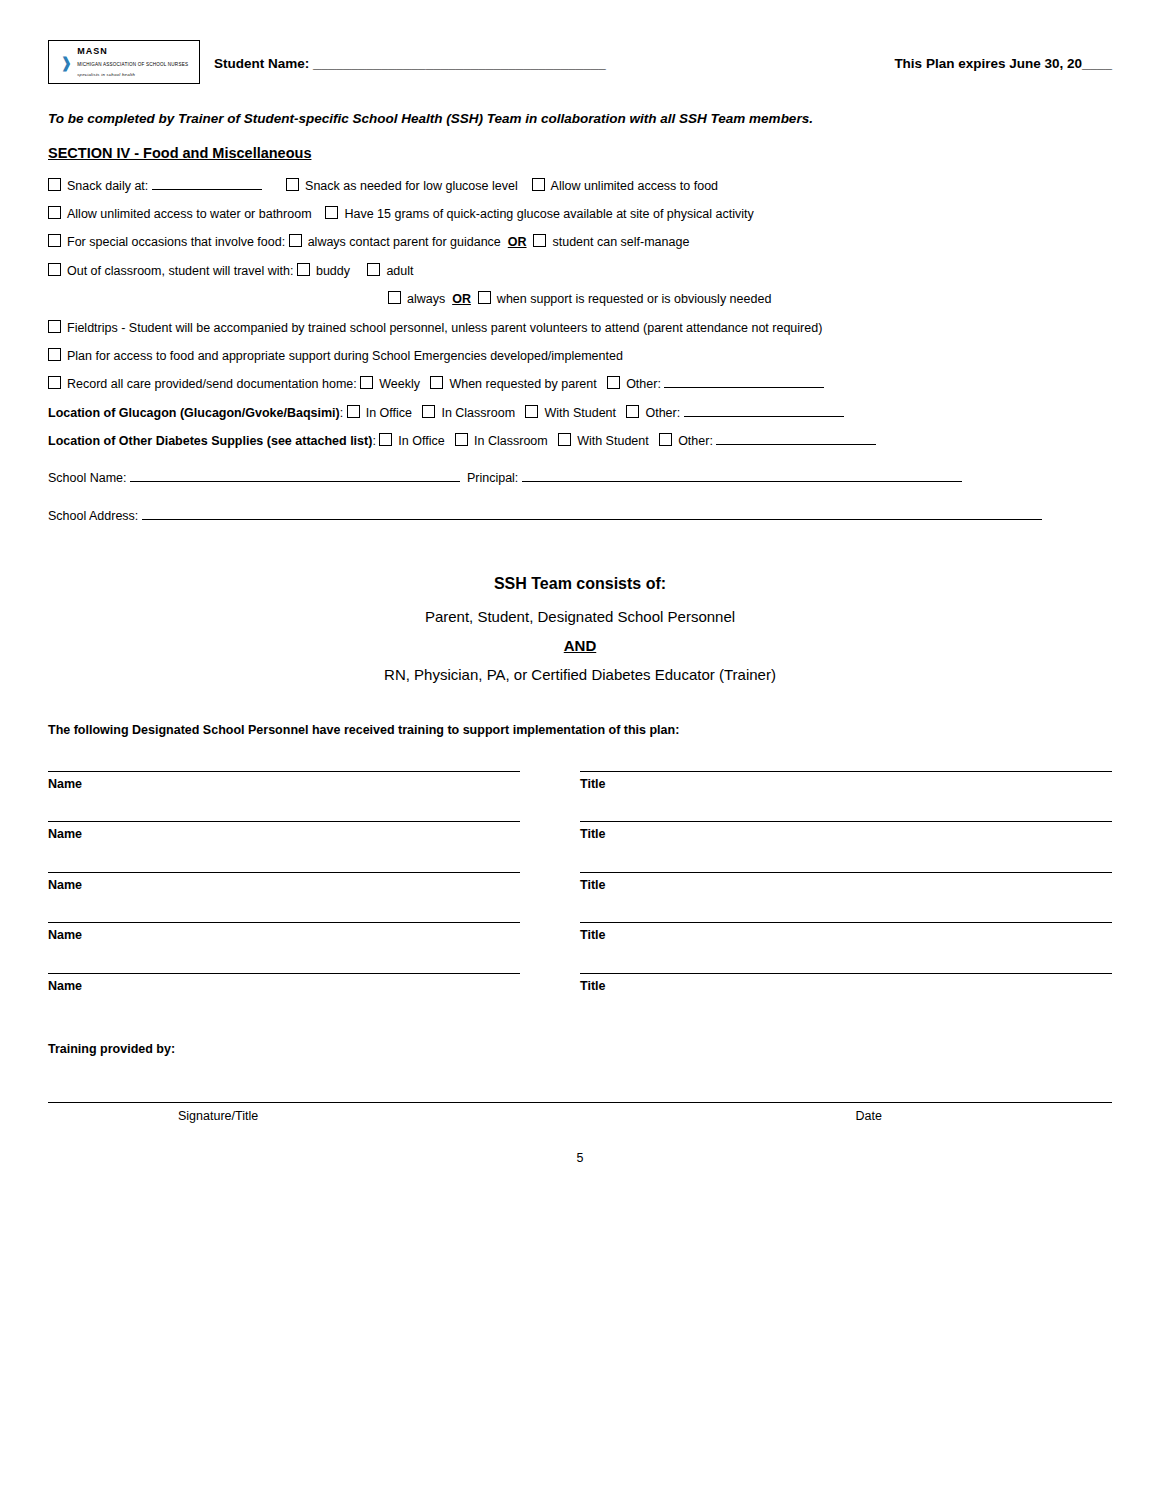❱ MASN
MICHIGAN ASSOCIATION OF SCHOOL NURSES
specialists in school health
Student Name: _______________________________________ This Plan expires June 30, 20____
To be completed by Trainer of Student-specific School Health (SSH) Team in collaboration with all SSH Team members.
SECTION IV - Food and Miscellaneous
Snack daily at: Snack as needed for low glucose level Allow unlimited access to food
Allow unlimited access to water or bathroom Have 15 grams of quick-acting glucose available at site of physical activity
For special occasions that involve food: always contact parent for guidance OR student can self-manage
Out of classroom, student will travel with: buddy adult
always OR when support is requested or is obviously needed
Fieldtrips - Student will be accompanied by trained school personnel, unless parent volunteers to attend (parent attendance not required)
Plan for access to food and appropriate support during School Emergencies developed/implemented
Record all care provided/send documentation home: Weekly When requested by parent Other:
Location of Glucagon (Glucagon/Gvoke/Baqsimi): In Office In Classroom With Student Other:
Location of Other Diabetes Supplies (see attached list): In Office In Classroom With Student Other:
School Name: Principal:
School Address:
SSH Team consists of:
Parent, Student, Designated School Personnel
AND
RN, Physician, PA, or Certified Diabetes Educator (Trainer)
The following Designated School Personnel have received training to support implementation of this plan:
| Name | Title |
| Name | Title |
| Name | Title |
| Name | Title |
| Name | Title |
Training provided by:
Signature/Title Date
5